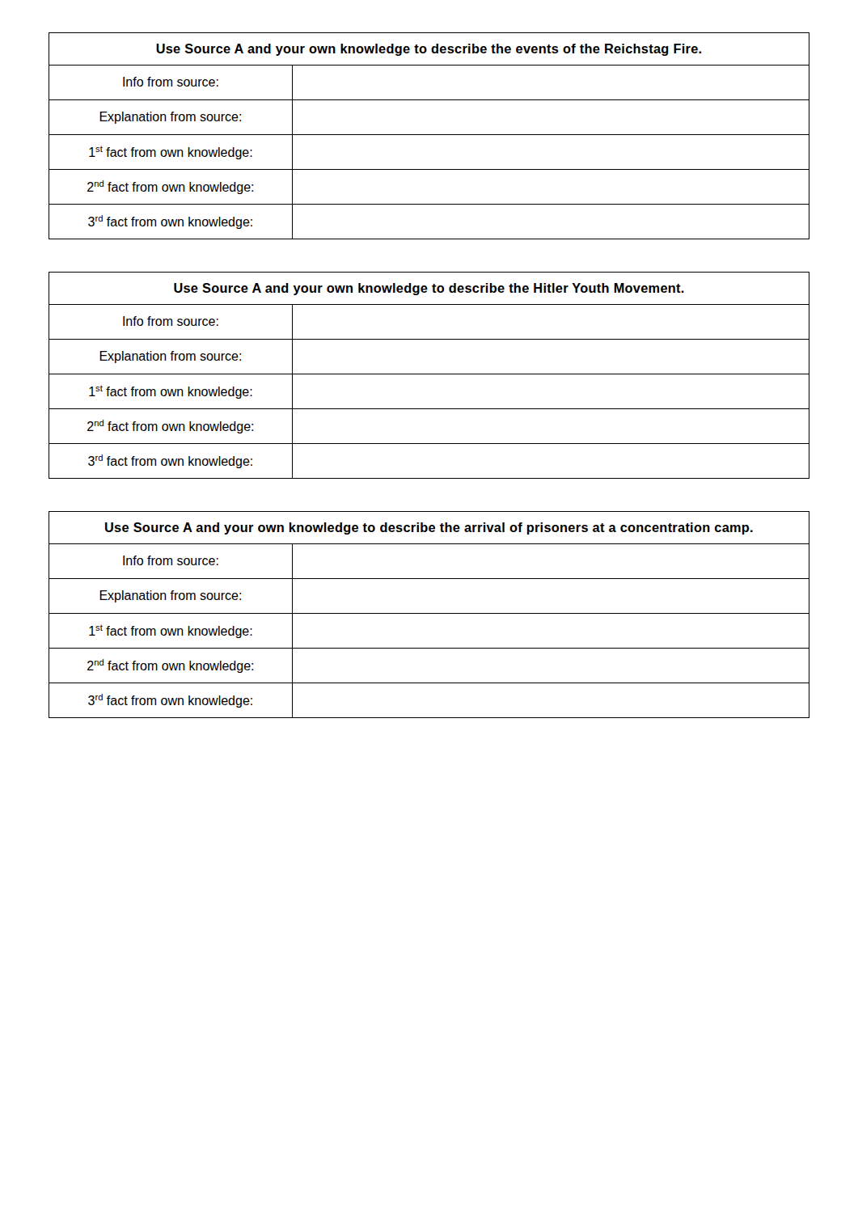Use Source A and your own knowledge to describe the events of the Reichstag Fire.
| Info from source: | |
| Explanation from source: | |
| 1 st fact from own knowledge: | |
| 2 nd fact from own knowledge: | |
| 3 rd fact from own knowledge: | |
Use Source A and your own knowledge to describe the Hitler Youth Movement.
| Info from source: | |
| Explanation from source: | |
| 1 st fact from own knowledge: | |
| 2 nd fact from own knowledge: | |
| 3 rd fact from own knowledge: | |
Use Source A and your own knowledge to describe the arrival of prisoners at a concentration camp.
| Info from source: | |
| Explanation from source: | |
| 1 st fact from own knowledge: | |
| 2 nd fact from own knowledge: | |
| 3 rd fact from own knowledge: | |